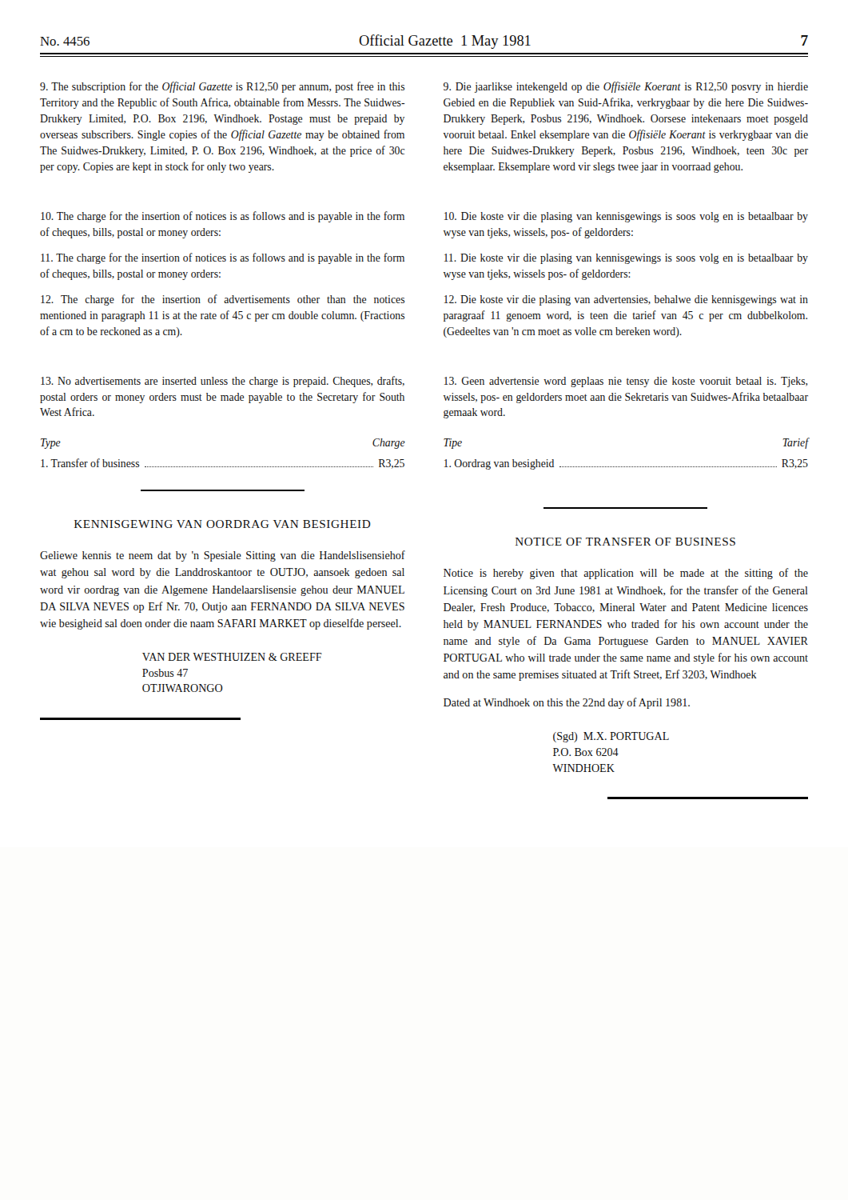No. 4456
Official Gazette 1 May 1981
7
9. The subscription for the Official Gazette is R12,50 per annum, post free in this Territory and the Republic of South Africa, obtainable from Messrs. The Suidwes-Drukkery Limited, P.O. Box 2196, Windhoek. Postage must be prepaid by overseas subscribers. Single copies of the Official Gazette may be obtained from The Suidwes-Drukkery, Limited, P. O. Box 2196, Windhoek, at the price of 30c per copy. Copies are kept in stock for only two years.
10. The charge for the insertion of notices is as follows and is payable in the form of cheques, bills, postal or money orders:
11. The charge for the insertion of notices is as follows and is payable in the form of cheques, bills, postal or money orders:
12. The charge for the insertion of advertisements other than the notices mentioned in paragraph 11 is at the rate of 45 c per cm double column. (Fractions of a cm to be reckoned as a cm).
13. No advertisements are inserted unless the charge is prepaid. Cheques, drafts, postal orders or money orders must be made payable to the Secretary for South West Africa.
Type Charge
1. Transfer of business R3,25
Kennisgewing van Oordrag van Besigheid
Geliewe kennis te neem dat by 'n Spesiale Sitting van die Handelslisensiehof wat gehou sal word by die Landdroskantoor te OUTJO, aansoek gedoen sal word vir oordrag van die Algemene Handelaarslisensie gehou deur MANUEL DA SILVA NEVES op Erf Nr. 70, Outjo aan FERNANDO DA SILVA NEVES wie besigheid sal doen onder die naam SAFARI MARKET op dieselfde perseel.
VAN DER WESTHUIZEN & GREEFF
Posbus 47
OTJIWARONGO
9. Die jaarlikse intekengeld op die Offisiële Koerant is R12,50 posvry in hierdie Gebied en die Republiek van Suid-Afrika, verkrygbaar by die here Die Suidwes-Drukkery Beperk, Posbus 2196, Windhoek. Oorsese intekenaars moet posgeld vooruit betaal. Enkel eksemplare van die Offisiële Koerant is verkrygbaar van die here Die Suidwes-Drukkery Beperk, Posbus 2196, Windhoek, teen 30c per eksemplaar. Eksemplare word vir slegs twee jaar in voorraad gehou.
10. Die koste vir die plasing van kennisgewings is soos volg en is betaalbaar by wyse van tjeks, wissels, pos- of geldorders:
11. Die koste vir die plasing van kennisgewings is soos volg en is betaalbaar by wyse van tjeks, wissels pos- of geldorders:
12. Die koste vir die plasing van advertensies, behalwe die kennisgewings wat in paragraaf 11 genoem word, is teen die tarief van 45 c per cm dubbelkolom. (Gedeeltes van 'n cm moet as volle cm bereken word).
13. Geen advertensie word geplaas nie tensy die koste vooruit betaal is. Tjeks, wissels, pos- en geldorders moet aan die Sekretaris van Suidwes-Afrika betaalbaar gemaak word.
Tipe Tarief
1. Oordrag van besigheid R3,25
Notice of Transfer of Business
Notice is hereby given that application will be made at the sitting of the Licensing Court on 3rd June 1981 at Windhoek, for the transfer of the General Dealer, Fresh Produce, Tobacco, Mineral Water and Patent Medicine licences held by MANUEL FERNANDES who traded for his own account under the name and style of Da Gama Portuguese Garden to MANUEL XAVIER PORTUGAL who will trade under the same name and style for his own account and on the same premises situated at Trift Street, Erf 3203, Windhoek
Dated at Windhoek on this the 22nd day of April 1981.
(Sgd) M.X. PORTUGAL
P.O. Box 6204
WINDHOEK